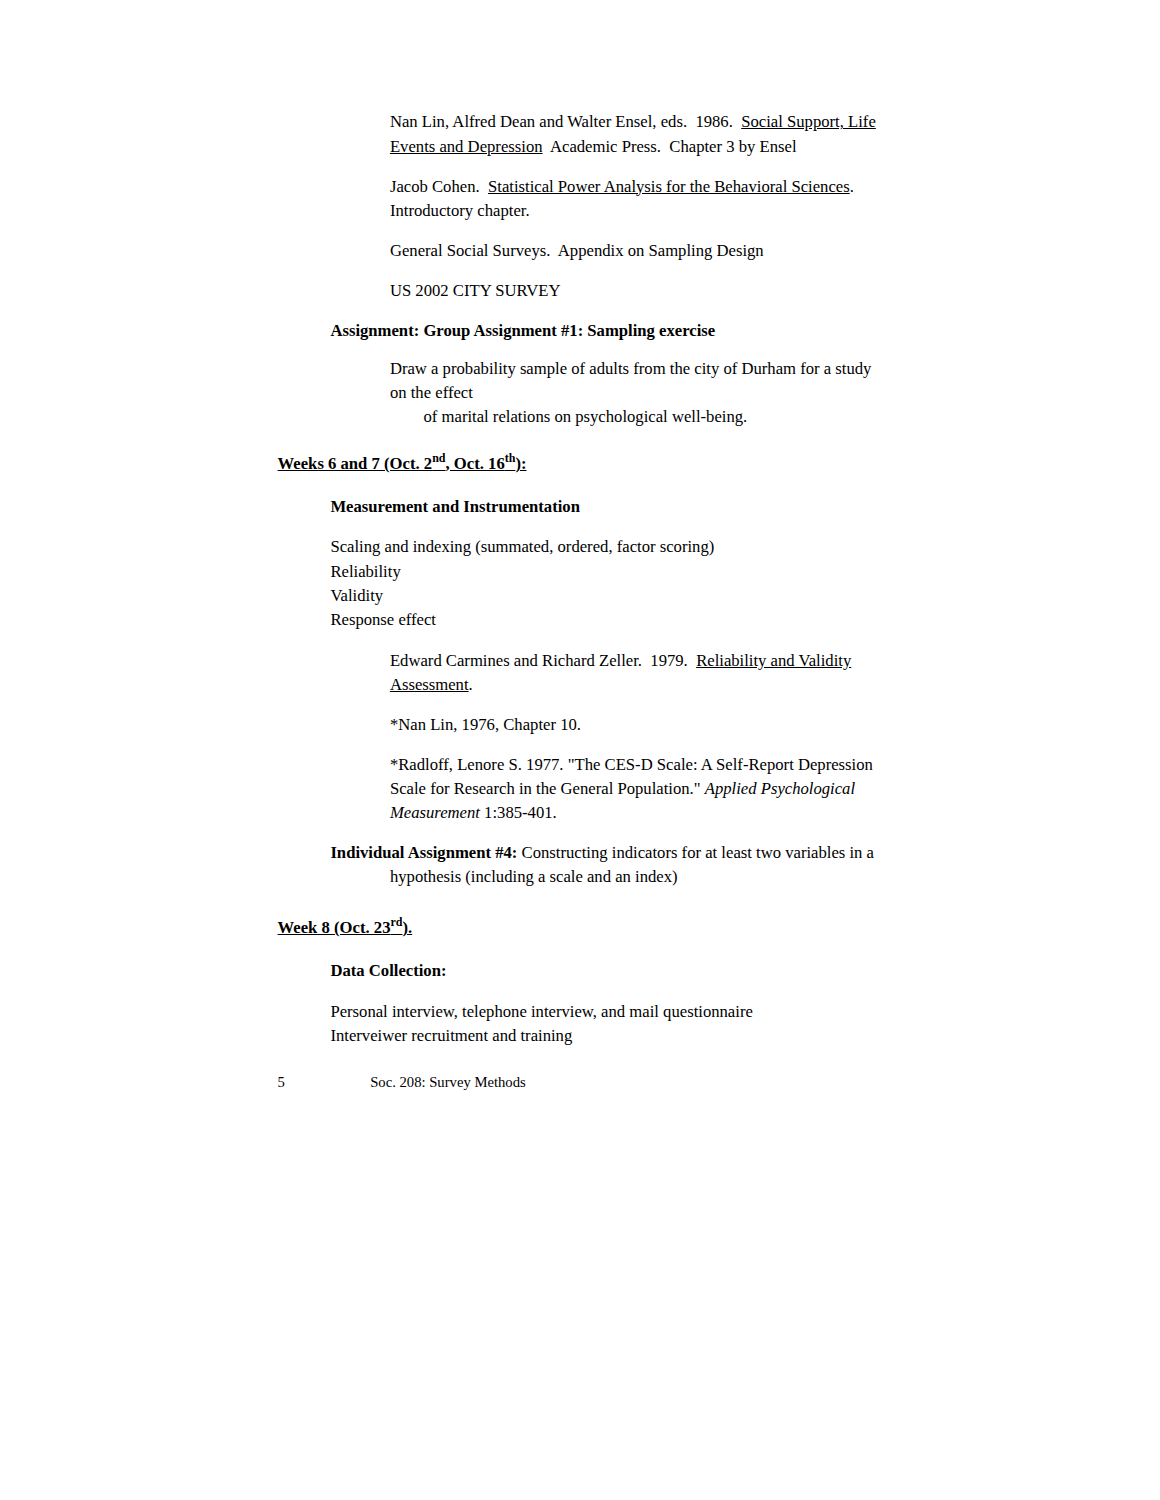Nan Lin, Alfred Dean and Walter Ensel, eds. 1986. Social Support, Life Events and Depression Academic Press. Chapter 3 by Ensel
Jacob Cohen. Statistical Power Analysis for the Behavioral Sciences. Introductory chapter.
General Social Surveys. Appendix on Sampling Design
US 2002 CITY SURVEY
Assignment: Group Assignment #1: Sampling exercise
Draw a probability sample of adults from the city of Durham for a study on the effect of marital relations on psychological well-being.
Weeks 6 and 7 (Oct. 2nd, Oct. 16th):
Measurement and Instrumentation
Scaling and indexing (summated, ordered, factor scoring)
Reliability
Validity
Response effect
Edward Carmines and Richard Zeller. 1979. Reliability and Validity Assessment.
*Nan Lin, 1976, Chapter 10.
*Radloff, Lenore S. 1977. "The CES-D Scale: A Self-Report Depression Scale for Research in the General Population." Applied Psychological Measurement 1:385-401.
Individual Assignment #4: Constructing indicators for at least two variables in a hypothesis (including a scale and an index)
Week 8 (Oct. 23rd).
Data Collection:
Personal interview, telephone interview, and mail questionnaire
Interveiwer recruitment and training
5 Soc. 208: Survey Methods